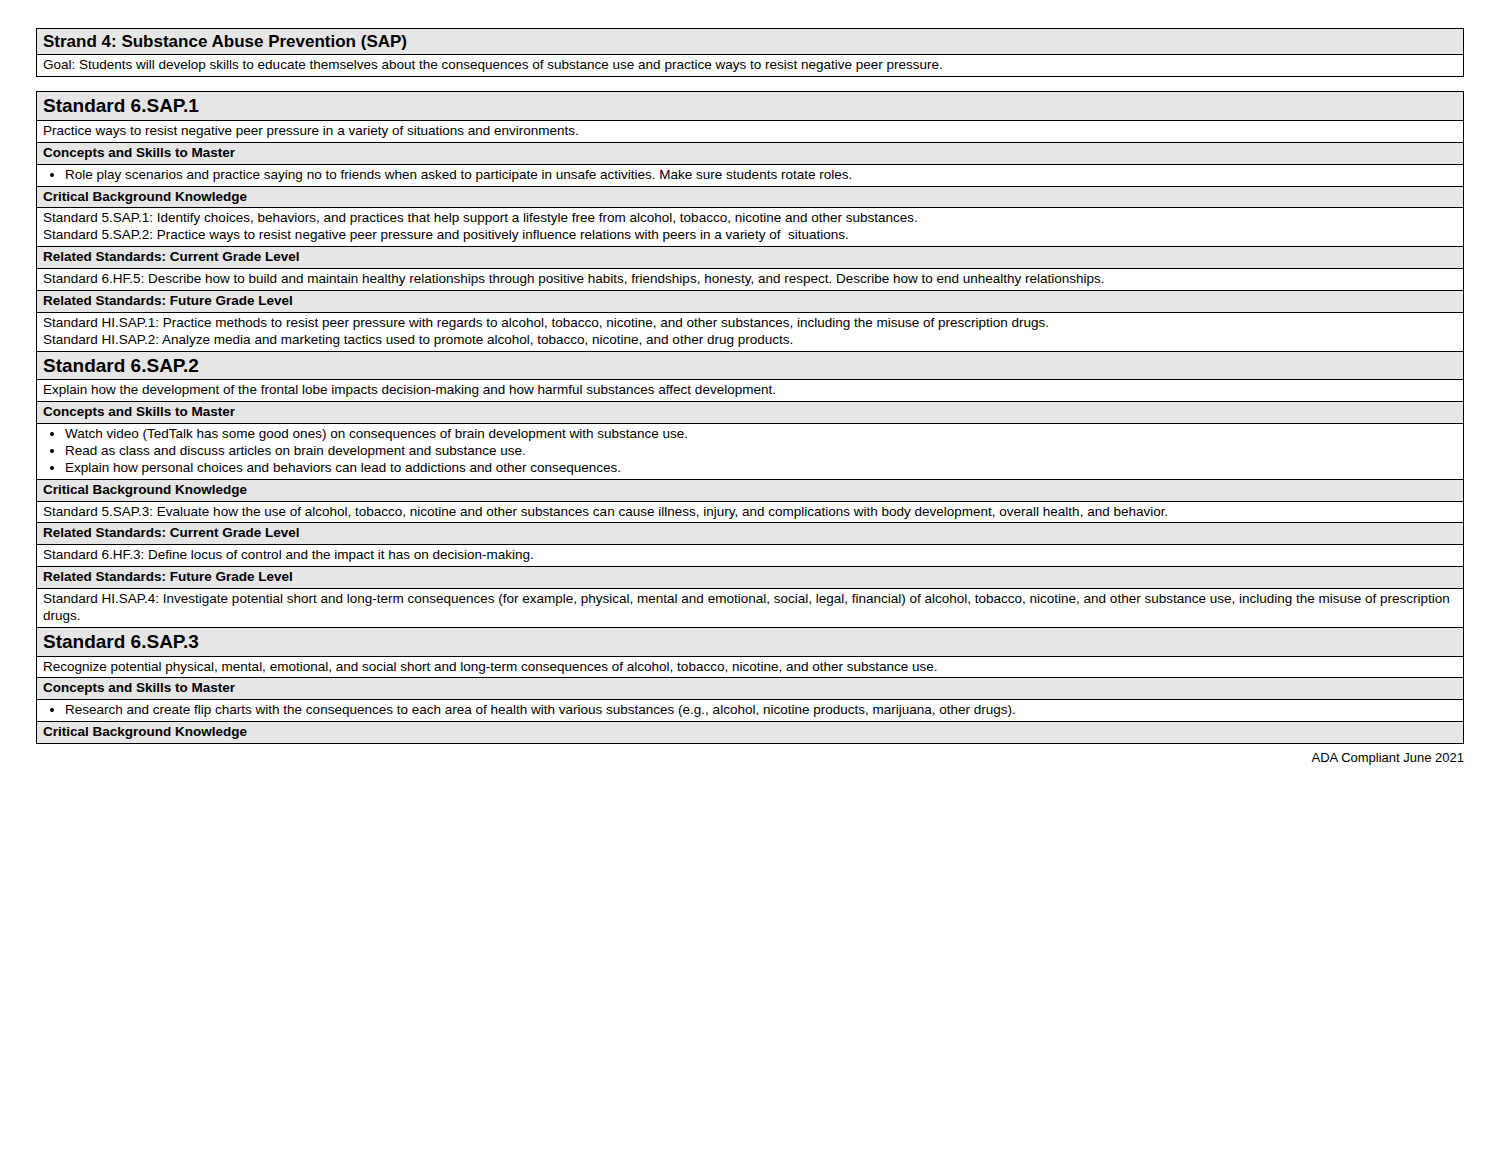| Strand 4: Substance Abuse Prevention (SAP) |
| Goal: Students will develop skills to educate themselves about the consequences of substance use and practice ways to resist negative peer pressure. |
| Standard 6.SAP.1 |
| Practice ways to resist negative peer pressure in a variety of situations and environments. |
| Concepts and Skills to Master |
| Role play scenarios and practice saying no to friends when asked to participate in unsafe activities. Make sure students rotate roles. |
| Critical Background Knowledge |
| Standard 5.SAP.1: Identify choices, behaviors, and practices that help support a lifestyle free from alcohol, tobacco, nicotine and other substances. Standard 5.SAP.2: Practice ways to resist negative peer pressure and positively influence relations with peers in a variety of situations. |
| Related Standards: Current Grade Level |
| Standard 6.HF.5: Describe how to build and maintain healthy relationships through positive habits, friendships, honesty, and respect. Describe how to end unhealthy relationships. |
| Related Standards: Future Grade Level |
| Standard HI.SAP.1: Practice methods to resist peer pressure with regards to alcohol, tobacco, nicotine, and other substances, including the misuse of prescription drugs. Standard HI.SAP.2: Analyze media and marketing tactics used to promote alcohol, tobacco, nicotine, and other drug products. |
| Standard 6.SAP.2 |
| Explain how the development of the frontal lobe impacts decision-making and how harmful substances affect development. |
| Concepts and Skills to Master |
| Watch video (TedTalk has some good ones) on consequences of brain development with substance use. Read as class and discuss articles on brain development and substance use. Explain how personal choices and behaviors can lead to addictions and other consequences. |
| Critical Background Knowledge |
| Standard 5.SAP.3: Evaluate how the use of alcohol, tobacco, nicotine and other substances can cause illness, injury, and complications with body development, overall health, and behavior. |
| Related Standards: Current Grade Level |
| Standard 6.HF.3: Define locus of control and the impact it has on decision-making. |
| Related Standards: Future Grade Level |
| Standard HI.SAP.4: Investigate potential short and long-term consequences (for example, physical, mental and emotional, social, legal, financial) of alcohol, tobacco, nicotine, and other substance use, including the misuse of prescription drugs. |
| Standard 6.SAP.3 |
| Recognize potential physical, mental, emotional, and social short and long-term consequences of alcohol, tobacco, nicotine, and other substance use. |
| Concepts and Skills to Master |
| Research and create flip charts with the consequences to each area of health with various substances (e.g., alcohol, nicotine products, marijuana, other drugs). |
| Critical Background Knowledge |
ADA Compliant June 2021